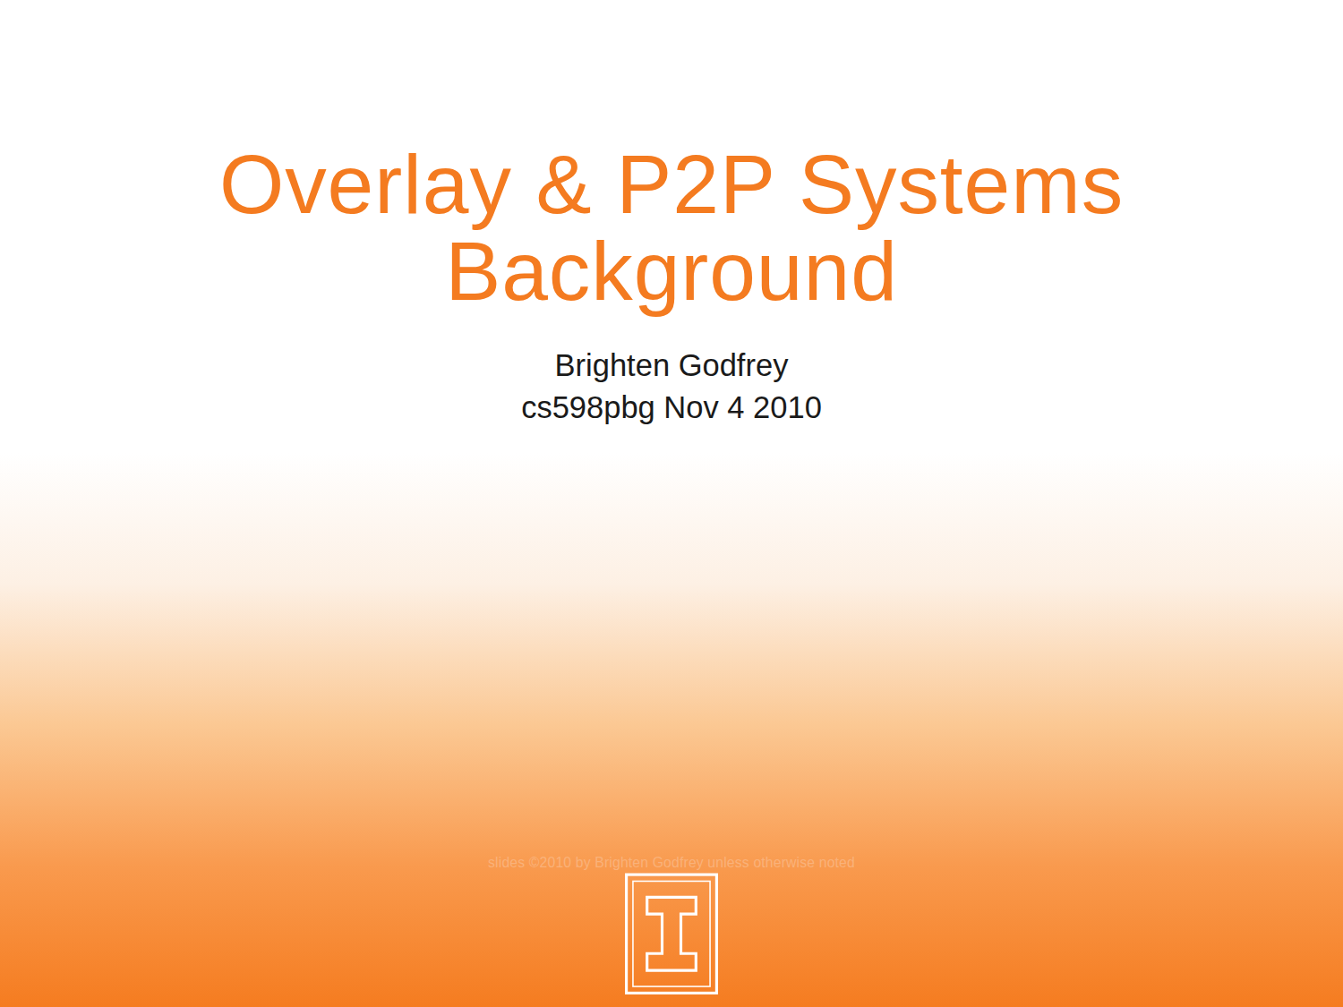Overlay & P2P Systems
Background
Brighten Godfrey
cs598pbg Nov 4 2010
slides ©2010 by Brighten Godfrey unless otherwise noted